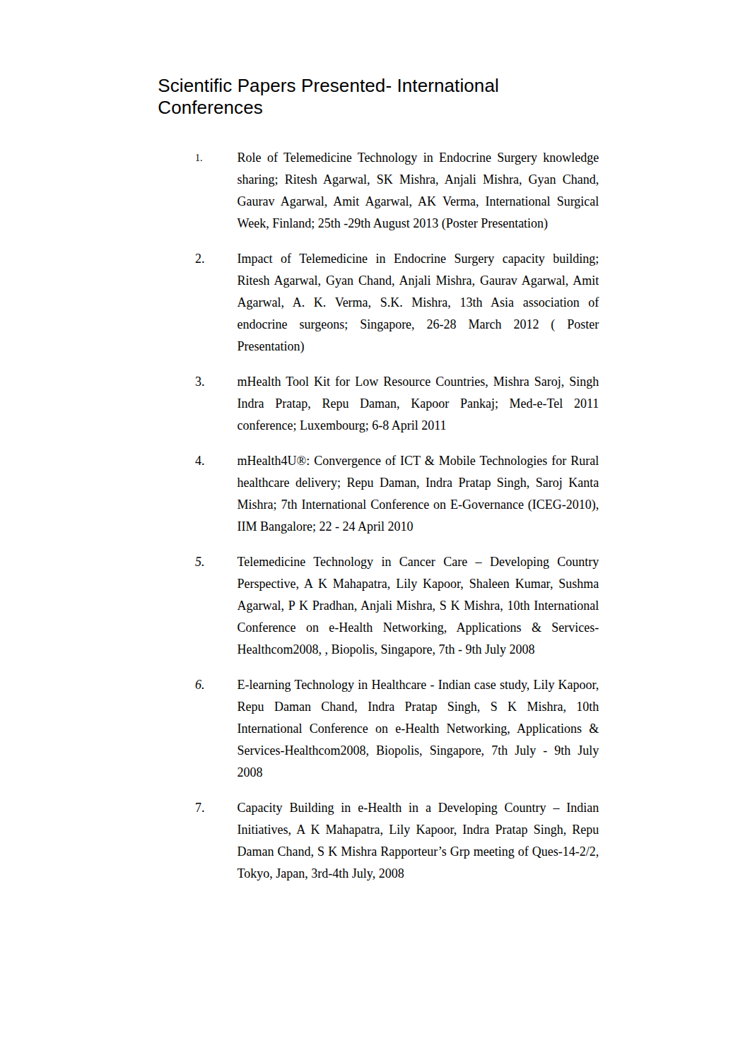Scientific Papers Presented- International Conferences
Role of Telemedicine Technology in Endocrine Surgery knowledge sharing; Ritesh Agarwal, SK Mishra, Anjali Mishra, Gyan Chand, Gaurav Agarwal, Amit Agarwal, AK Verma, International Surgical Week, Finland; 25th -29th August 2013 (Poster Presentation)
Impact of Telemedicine in Endocrine Surgery capacity building; Ritesh Agarwal, Gyan Chand, Anjali Mishra, Gaurav Agarwal, Amit Agarwal, A. K. Verma, S.K. Mishra, 13th Asia association of endocrine surgeons; Singapore, 26-28 March 2012 ( Poster Presentation)
mHealth Tool Kit for Low Resource Countries, Mishra Saroj, Singh Indra Pratap, Repu Daman, Kapoor Pankaj; Med-e-Tel 2011 conference; Luxembourg; 6-8 April 2011
mHealth4U®: Convergence of ICT & Mobile Technologies for Rural healthcare delivery; Repu Daman, Indra Pratap Singh, Saroj Kanta Mishra; 7th International Conference on E-Governance (ICEG-2010), IIM Bangalore; 22 - 24 April 2010
Telemedicine Technology in Cancer Care – Developing Country Perspective, A K Mahapatra, Lily Kapoor, Shaleen Kumar, Sushma Agarwal, P K Pradhan, Anjali Mishra, S K Mishra, 10th International Conference on e-Health Networking, Applications & Services-Healthcom2008, , Biopolis, Singapore, 7th - 9th July 2008
E-learning Technology in Healthcare - Indian case study, Lily Kapoor, Repu Daman Chand, Indra Pratap Singh, S K Mishra, 10th International Conference on e-Health Networking, Applications & Services-Healthcom2008, Biopolis, Singapore, 7th July - 9th July 2008
Capacity Building in e-Health in a Developing Country – Indian Initiatives, A K Mahapatra, Lily Kapoor, Indra Pratap Singh, Repu Daman Chand, S K Mishra Rapporteur’s Grp meeting of Ques-14-2/2, Tokyo, Japan, 3rd-4th July, 2008